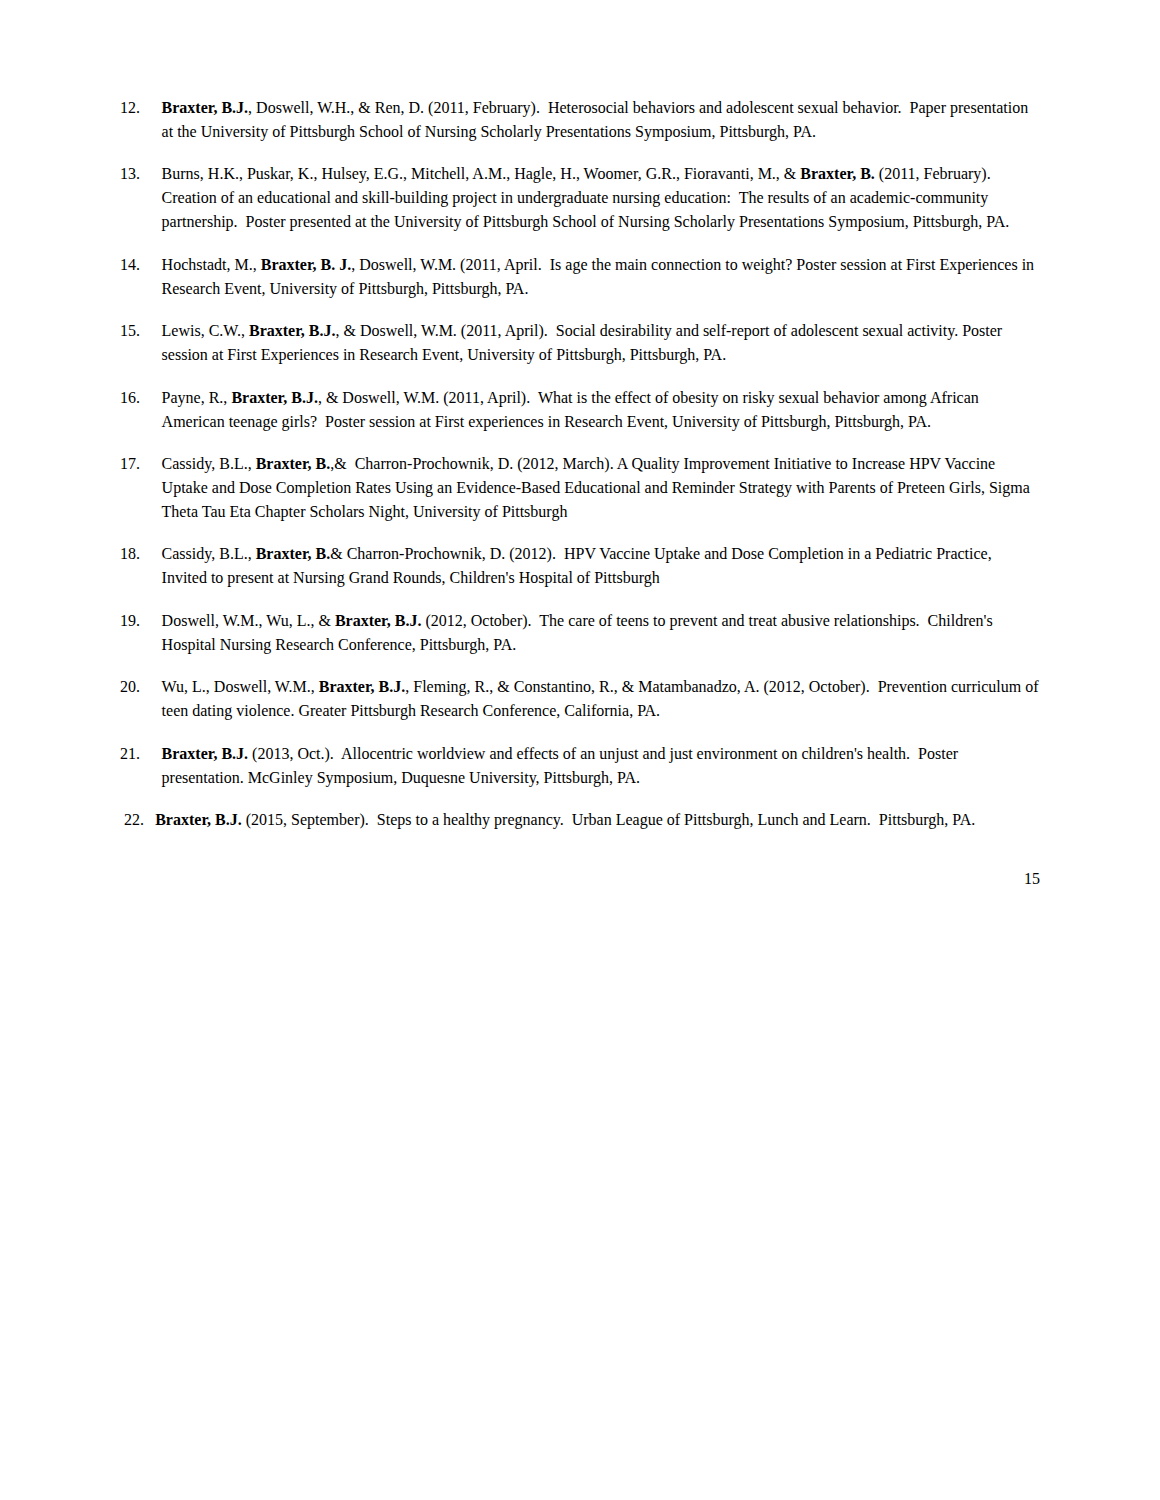Braxter, B.J., Doswell, W.H., & Ren, D. (2011, February). Heterosocial behaviors and adolescent sexual behavior. Paper presentation at the University of Pittsburgh School of Nursing Scholarly Presentations Symposium, Pittsburgh, PA.
Burns, H.K., Puskar, K., Hulsey, E.G., Mitchell, A.M., Hagle, H., Woomer, G.R., Fioravanti, M., & Braxter, B. (2011, February). Creation of an educational and skill-building project in undergraduate nursing education: The results of an academic-community partnership. Poster presented at the University of Pittsburgh School of Nursing Scholarly Presentations Symposium, Pittsburgh, PA.
Hochstadt, M., Braxter, B. J., Doswell, W.M. (2011, April. Is age the main connection to weight? Poster session at First Experiences in Research Event, University of Pittsburgh, Pittsburgh, PA.
Lewis, C.W., Braxter, B.J., & Doswell, W.M. (2011, April). Social desirability and self-report of adolescent sexual activity. Poster session at First Experiences in Research Event, University of Pittsburgh, Pittsburgh, PA.
Payne, R., Braxter, B.J., & Doswell, W.M. (2011, April). What is the effect of obesity on risky sexual behavior among African American teenage girls? Poster session at First experiences in Research Event, University of Pittsburgh, Pittsburgh, PA.
Cassidy, B.L., Braxter, B.,& Charron-Prochownik, D. (2012, March). A Quality Improvement Initiative to Increase HPV Vaccine Uptake and Dose Completion Rates Using an Evidence-Based Educational and Reminder Strategy with Parents of Preteen Girls, Sigma Theta Tau Eta Chapter Scholars Night, University of Pittsburgh
Cassidy, B.L., Braxter, B.& Charron-Prochownik, D. (2012). HPV Vaccine Uptake and Dose Completion in a Pediatric Practice, Invited to present at Nursing Grand Rounds, Children's Hospital of Pittsburgh
Doswell, W.M., Wu, L., & Braxter, B.J. (2012, October). The care of teens to prevent and treat abusive relationships. Children's Hospital Nursing Research Conference, Pittsburgh, PA.
Wu, L., Doswell, W.M., Braxter, B.J., Fleming, R., & Constantino, R., & Matambanadzo, A. (2012, October). Prevention curriculum of teen dating violence. Greater Pittsburgh Research Conference, California, PA.
Braxter, B.J. (2013, Oct.). Allocentric worldview and effects of an unjust and just environment on children's health. Poster presentation. McGinley Symposium, Duquesne University, Pittsburgh, PA.
Braxter, B.J. (2015, September). Steps to a healthy pregnancy. Urban League of Pittsburgh, Lunch and Learn. Pittsburgh, PA.
15